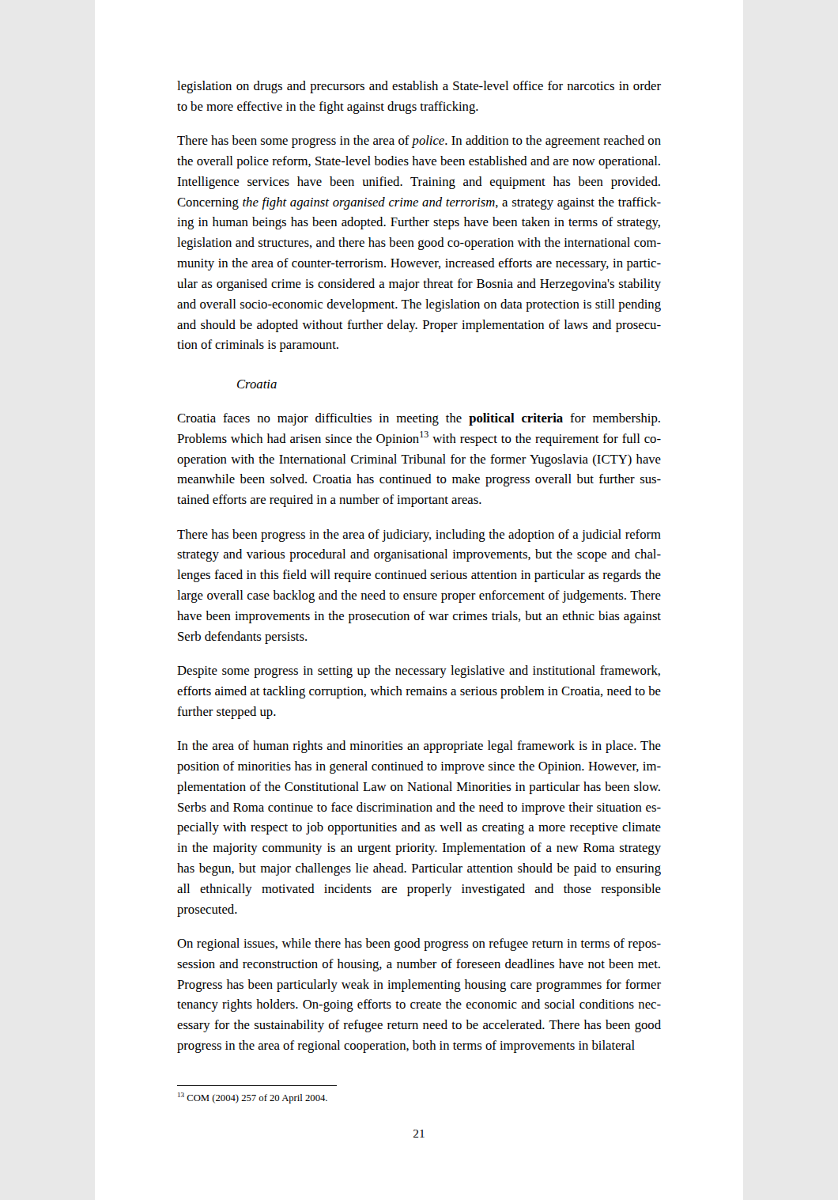legislation on drugs and precursors and establish a State-level office for narcotics in order to be more effective in the fight against drugs trafficking.
There has been some progress in the area of police. In addition to the agreement reached on the overall police reform, State-level bodies have been established and are now operational. Intelligence services have been unified. Training and equipment has been provided. Concerning the fight against organised crime and terrorism, a strategy against the trafficking in human beings has been adopted. Further steps have been taken in terms of strategy, legislation and structures, and there has been good co-operation with the international community in the area of counter-terrorism. However, increased efforts are necessary, in particular as organised crime is considered a major threat for Bosnia and Herzegovina's stability and overall socio-economic development. The legislation on data protection is still pending and should be adopted without further delay. Proper implementation of laws and prosecution of criminals is paramount.
Croatia
Croatia faces no major difficulties in meeting the political criteria for membership. Problems which had arisen since the Opinion13 with respect to the requirement for full cooperation with the International Criminal Tribunal for the former Yugoslavia (ICTY) have meanwhile been solved. Croatia has continued to make progress overall but further sustained efforts are required in a number of important areas.
There has been progress in the area of judiciary, including the adoption of a judicial reform strategy and various procedural and organisational improvements, but the scope and challenges faced in this field will require continued serious attention in particular as regards the large overall case backlog and the need to ensure proper enforcement of judgements. There have been improvements in the prosecution of war crimes trials, but an ethnic bias against Serb defendants persists.
Despite some progress in setting up the necessary legislative and institutional framework, efforts aimed at tackling corruption, which remains a serious problem in Croatia, need to be further stepped up.
In the area of human rights and minorities an appropriate legal framework is in place. The position of minorities has in general continued to improve since the Opinion. However, implementation of the Constitutional Law on National Minorities in particular has been slow. Serbs and Roma continue to face discrimination and the need to improve their situation especially with respect to job opportunities and as well as creating a more receptive climate in the majority community is an urgent priority. Implementation of a new Roma strategy has begun, but major challenges lie ahead. Particular attention should be paid to ensuring all ethnically motivated incidents are properly investigated and those responsible prosecuted.
On regional issues, while there has been good progress on refugee return in terms of repossession and reconstruction of housing, a number of foreseen deadlines have not been met. Progress has been particularly weak in implementing housing care programmes for former tenancy rights holders. On-going efforts to create the economic and social conditions necessary for the sustainability of refugee return need to be accelerated. There has been good progress in the area of regional cooperation, both in terms of improvements in bilateral
13 COM (2004) 257 of 20 April 2004.
21